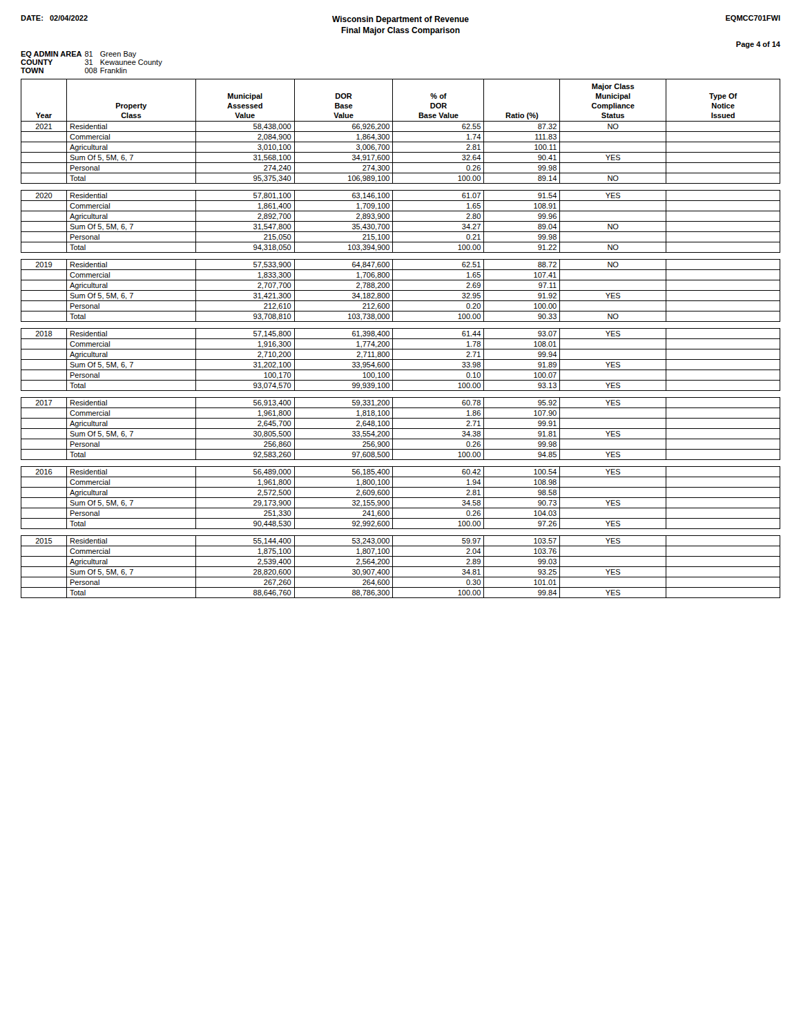| DATE: 02/04/2022 | Wisconsin Department of Revenue Final Major Class Comparison | EQMCC701FWI |
Page 4 of 14
| EQ ADMIN AREA | 81 | Green Bay |
| COUNTY | 31 | Kewaunee County |
| TOWN | 008 | Franklin |
| Year | Property Class | Municipal Assessed Value | DOR Base Value | % of DOR Base Value | Ratio (%) | Major Class Municipal Compliance Status | Type Of Notice Issued |
| --- | --- | --- | --- | --- | --- | --- | --- |
| 2021 | Residential | 58,438,000 | 66,926,200 | 62.55 | 87.32 | NO | |
| | Commercial | 2,084,900 | 1,864,300 | 1.74 | 111.83 | | |
| | Agricultural | 3,010,100 | 3,006,700 | 2.81 | 100.11 | | |
| | Sum Of 5, 5M, 6, 7 | 31,568,100 | 34,917,600 | 32.64 | 90.41 | YES | |
| | Personal | 274,240 | 274,300 | 0.26 | 99.98 | | |
| | Total | 95,375,340 | 106,989,100 | 100.00 | 89.14 | NO | |
| 2020 | Residential | 57,801,100 | 63,146,100 | 61.07 | 91.54 | YES | |
| | Commercial | 1,861,400 | 1,709,100 | 1.65 | 108.91 | | |
| | Agricultural | 2,892,700 | 2,893,900 | 2.80 | 99.96 | | |
| | Sum Of 5, 5M, 6, 7 | 31,547,800 | 35,430,700 | 34.27 | 89.04 | NO | |
| | Personal | 215,050 | 215,100 | 0.21 | 99.98 | | |
| | Total | 94,318,050 | 103,394,900 | 100.00 | 91.22 | NO | |
| 2019 | Residential | 57,533,900 | 64,847,600 | 62.51 | 88.72 | NO | |
| | Commercial | 1,833,300 | 1,706,800 | 1.65 | 107.41 | | |
| | Agricultural | 2,707,700 | 2,788,200 | 2.69 | 97.11 | | |
| | Sum Of 5, 5M, 6, 7 | 31,421,300 | 34,182,800 | 32.95 | 91.92 | YES | |
| | Personal | 212,610 | 212,600 | 0.20 | 100.00 | | |
| | Total | 93,708,810 | 103,738,000 | 100.00 | 90.33 | NO | |
| 2018 | Residential | 57,145,800 | 61,398,400 | 61.44 | 93.07 | YES | |
| | Commercial | 1,916,300 | 1,774,200 | 1.78 | 108.01 | | |
| | Agricultural | 2,710,200 | 2,711,800 | 2.71 | 99.94 | | |
| | Sum Of 5, 5M, 6, 7 | 31,202,100 | 33,954,600 | 33.98 | 91.89 | YES | |
| | Personal | 100,170 | 100,100 | 0.10 | 100.07 | | |
| | Total | 93,074,570 | 99,939,100 | 100.00 | 93.13 | YES | |
| 2017 | Residential | 56,913,400 | 59,331,200 | 60.78 | 95.92 | YES | |
| | Commercial | 1,961,800 | 1,818,100 | 1.86 | 107.90 | | |
| | Agricultural | 2,645,700 | 2,648,100 | 2.71 | 99.91 | | |
| | Sum Of 5, 5M, 6, 7 | 30,805,500 | 33,554,200 | 34.38 | 91.81 | YES | |
| | Personal | 256,860 | 256,900 | 0.26 | 99.98 | | |
| | Total | 92,583,260 | 97,608,500 | 100.00 | 94.85 | YES | |
| 2016 | Residential | 56,489,000 | 56,185,400 | 60.42 | 100.54 | YES | |
| | Commercial | 1,961,800 | 1,800,100 | 1.94 | 108.98 | | |
| | Agricultural | 2,572,500 | 2,609,600 | 2.81 | 98.58 | | |
| | Sum Of 5, 5M, 6, 7 | 29,173,900 | 32,155,900 | 34.58 | 90.73 | YES | |
| | Personal | 251,330 | 241,600 | 0.26 | 104.03 | | |
| | Total | 90,448,530 | 92,992,600 | 100.00 | 97.26 | YES | |
| 2015 | Residential | 55,144,400 | 53,243,000 | 59.97 | 103.57 | YES | |
| | Commercial | 1,875,100 | 1,807,100 | 2.04 | 103.76 | | |
| | Agricultural | 2,539,400 | 2,564,200 | 2.89 | 99.03 | | |
| | Sum Of 5, 5M, 6, 7 | 28,820,600 | 30,907,400 | 34.81 | 93.25 | YES | |
| | Personal | 267,260 | 264,600 | 0.30 | 101.01 | | |
| | Total | 88,646,760 | 88,786,300 | 100.00 | 99.84 | YES | |